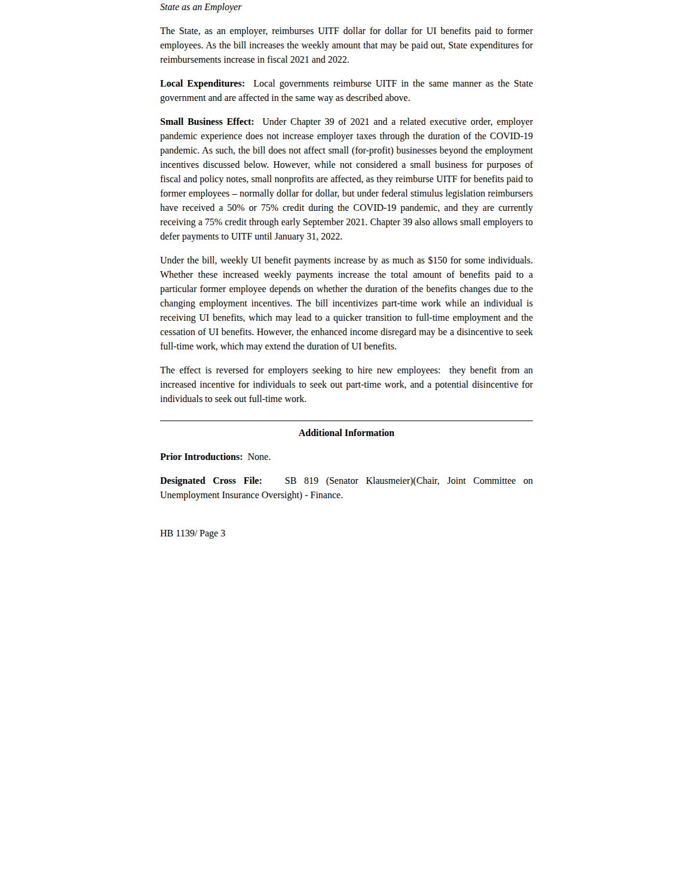State as an Employer
The State, as an employer, reimburses UITF dollar for dollar for UI benefits paid to former employees. As the bill increases the weekly amount that may be paid out, State expenditures for reimbursements increase in fiscal 2021 and 2022.
Local Expenditures: Local governments reimburse UITF in the same manner as the State government and are affected in the same way as described above.
Small Business Effect: Under Chapter 39 of 2021 and a related executive order, employer pandemic experience does not increase employer taxes through the duration of the COVID-19 pandemic. As such, the bill does not affect small (for-profit) businesses beyond the employment incentives discussed below. However, while not considered a small business for purposes of fiscal and policy notes, small nonprofits are affected, as they reimburse UITF for benefits paid to former employees – normally dollar for dollar, but under federal stimulus legislation reimbursers have received a 50% or 75% credit during the COVID-19 pandemic, and they are currently receiving a 75% credit through early September 2021. Chapter 39 also allows small employers to defer payments to UITF until January 31, 2022.
Under the bill, weekly UI benefit payments increase by as much as $150 for some individuals. Whether these increased weekly payments increase the total amount of benefits paid to a particular former employee depends on whether the duration of the benefits changes due to the changing employment incentives. The bill incentivizes part-time work while an individual is receiving UI benefits, which may lead to a quicker transition to full-time employment and the cessation of UI benefits. However, the enhanced income disregard may be a disincentive to seek full-time work, which may extend the duration of UI benefits.
The effect is reversed for employers seeking to hire new employees: they benefit from an increased incentive for individuals to seek out part-time work, and a potential disincentive for individuals to seek out full-time work.
Additional Information
Prior Introductions: None.
Designated Cross File: SB 819 (Senator Klausmeier)(Chair, Joint Committee on Unemployment Insurance Oversight) - Finance.
HB 1139/ Page 3